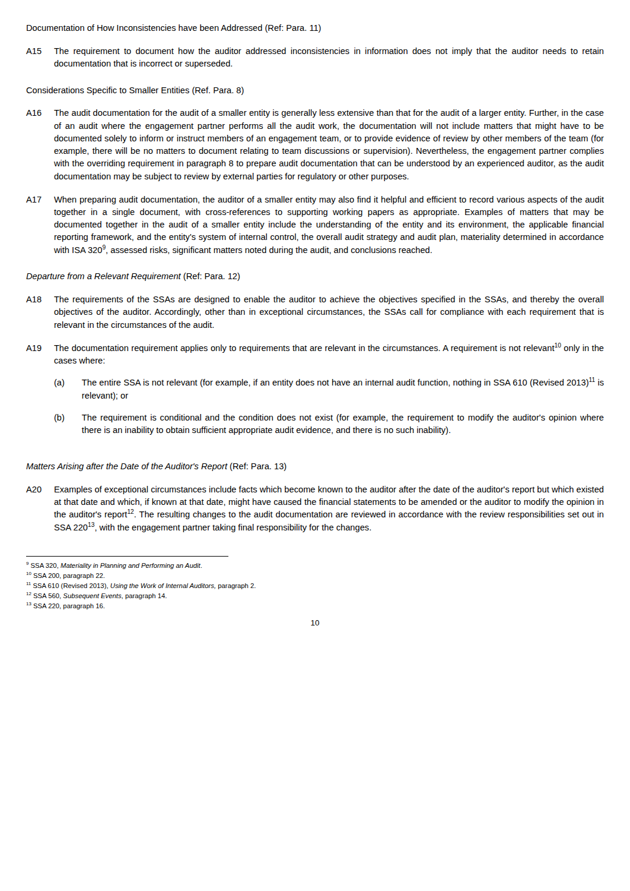Documentation of How Inconsistencies have been Addressed (Ref: Para. 11)
A15
The requirement to document how the auditor addressed inconsistencies in information does not imply that the auditor needs to retain documentation that is incorrect or superseded.
Considerations Specific to Smaller Entities (Ref. Para. 8)
A16
The audit documentation for the audit of a smaller entity is generally less extensive than that for the audit of a larger entity. Further, in the case of an audit where the engagement partner performs all the audit work, the documentation will not include matters that might have to be documented solely to inform or instruct members of an engagement team, or to provide evidence of review by other members of the team (for example, there will be no matters to document relating to team discussions or supervision). Nevertheless, the engagement partner complies with the overriding requirement in paragraph 8 to prepare audit documentation that can be understood by an experienced auditor, as the audit documentation may be subject to review by external parties for regulatory or other purposes.
A17
When preparing audit documentation, the auditor of a smaller entity may also find it helpful and efficient to record various aspects of the audit together in a single document, with cross-references to supporting working papers as appropriate. Examples of matters that may be documented together in the audit of a smaller entity include the understanding of the entity and its environment, the applicable financial reporting framework, and the entity's system of internal control, the overall audit strategy and audit plan, materiality determined in accordance with ISA 3209, assessed risks, significant matters noted during the audit, and conclusions reached.
Departure from a Relevant Requirement (Ref: Para. 12)
A18
The requirements of the SSAs are designed to enable the auditor to achieve the objectives specified in the SSAs, and thereby the overall objectives of the auditor. Accordingly, other than in exceptional circumstances, the SSAs call for compliance with each requirement that is relevant in the circumstances of the audit.
A19
The documentation requirement applies only to requirements that are relevant in the circumstances. A requirement is not relevant10 only in the cases where:
(a)
The entire SSA is not relevant (for example, if an entity does not have an internal audit function, nothing in SSA 610 (Revised 2013)11 is relevant); or
(b)
The requirement is conditional and the condition does not exist (for example, the requirement to modify the auditor's opinion where there is an inability to obtain sufficient appropriate audit evidence, and there is no such inability).
Matters Arising after the Date of the Auditor's Report (Ref: Para. 13)
A20
Examples of exceptional circumstances include facts which become known to the auditor after the date of the auditor's report but which existed at that date and which, if known at that date, might have caused the financial statements to be amended or the auditor to modify the opinion in the auditor's report12. The resulting changes to the audit documentation are reviewed in accordance with the review responsibilities set out in SSA 22013, with the engagement partner taking final responsibility for the changes.
9 SSA 320, Materiality in Planning and Performing an Audit.
10 SSA 200, paragraph 22.
11 SSA 610 (Revised 2013), Using the Work of Internal Auditors, paragraph 2.
12 SSA 560, Subsequent Events, paragraph 14.
13 SSA 220, paragraph 16.
10